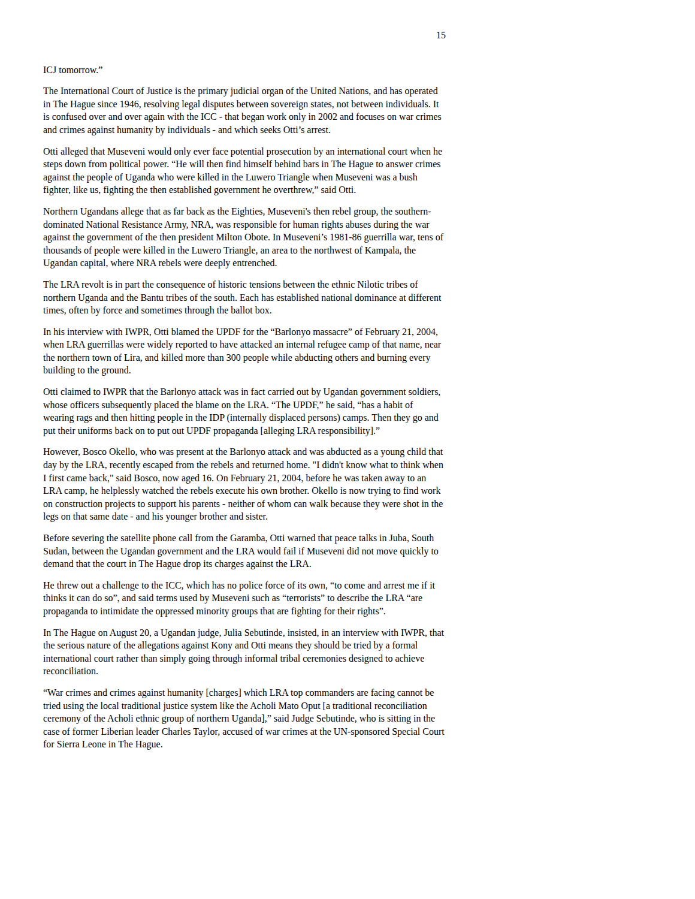15
ICJ tomorrow.”
The International Court of Justice is the primary judicial organ of the United Nations, and has operated in The Hague since 1946, resolving legal disputes between sovereign states, not between individuals. It is confused over and over again with the ICC - that began work only in 2002 and focuses on war crimes and crimes against humanity by individuals - and which seeks Otti’s arrest.
Otti alleged that Museveni would only ever face potential prosecution by an international court when he steps down from political power. “He will then find himself behind bars in The Hague to answer crimes against the people of Uganda who were killed in the Luwero Triangle when Museveni was a bush fighter, like us, fighting the then established government he overthrew,” said Otti.
Northern Ugandans allege that as far back as the Eighties, Museveni's then rebel group, the southern-dominated National Resistance Army, NRA, was responsible for human rights abuses during the war against the government of the then president Milton Obote. In Museveni’s 1981-86 guerrilla war, tens of thousands of people were killed in the Luwero Triangle, an area to the northwest of Kampala, the Ugandan capital, where NRA rebels were deeply entrenched.
The LRA revolt is in part the consequence of historic tensions between the ethnic Nilotic tribes of northern Uganda and the Bantu tribes of the south. Each has established national dominance at different times, often by force and sometimes through the ballot box.
In his interview with IWPR, Otti blamed the UPDF for the “Barlonyo massacre” of February 21, 2004, when LRA guerrillas were widely reported to have attacked an internal refugee camp of that name, near the northern town of Lira, and killed more than 300 people while abducting others and burning every building to the ground.
Otti claimed to IWPR that the Barlonyo attack was in fact carried out by Ugandan government soldiers, whose officers subsequently placed the blame on the LRA. “The UPDF,” he said, “has a habit of wearing rags and then hitting people in the IDP (internally displaced persons) camps. Then they go and put their uniforms back on to put out UPDF propaganda [alleging LRA responsibility].”
However, Bosco Okello, who was present at the Barlonyo attack and was abducted as a young child that day by the LRA, recently escaped from the rebels and returned home. "I didn't know what to think when I first came back," said Bosco, now aged 16. On February 21, 2004, before he was taken away to an LRA camp, he helplessly watched the rebels execute his own brother. Okello is now trying to find work on construction projects to support his parents - neither of whom can walk because they were shot in the legs on that same date - and his younger brother and sister.
Before severing the satellite phone call from the Garamba, Otti warned that peace talks in Juba, South Sudan, between the Ugandan government and the LRA would fail if Museveni did not move quickly to demand that the court in The Hague drop its charges against the LRA.
He threw out a challenge to the ICC, which has no police force of its own, “to come and arrest me if it thinks it can do so”, and said terms used by Museveni such as “terrorists” to describe the LRA “are propaganda to intimidate the oppressed minority groups that are fighting for their rights”.
In The Hague on August 20, a Ugandan judge, Julia Sebutinde, insisted, in an interview with IWPR, that the serious nature of the allegations against Kony and Otti means they should be tried by a formal international court rather than simply going through informal tribal ceremonies designed to achieve reconciliation.
“War crimes and crimes against humanity [charges] which LRA top commanders are facing cannot be tried using the local traditional justice system like the Acholi Mato Oput [a traditional reconciliation ceremony of the Acholi ethnic group of northern Uganda],” said Judge Sebutinde, who is sitting in the case of former Liberian leader Charles Taylor, accused of war crimes at the UN-sponsored Special Court for Sierra Leone in The Hague.